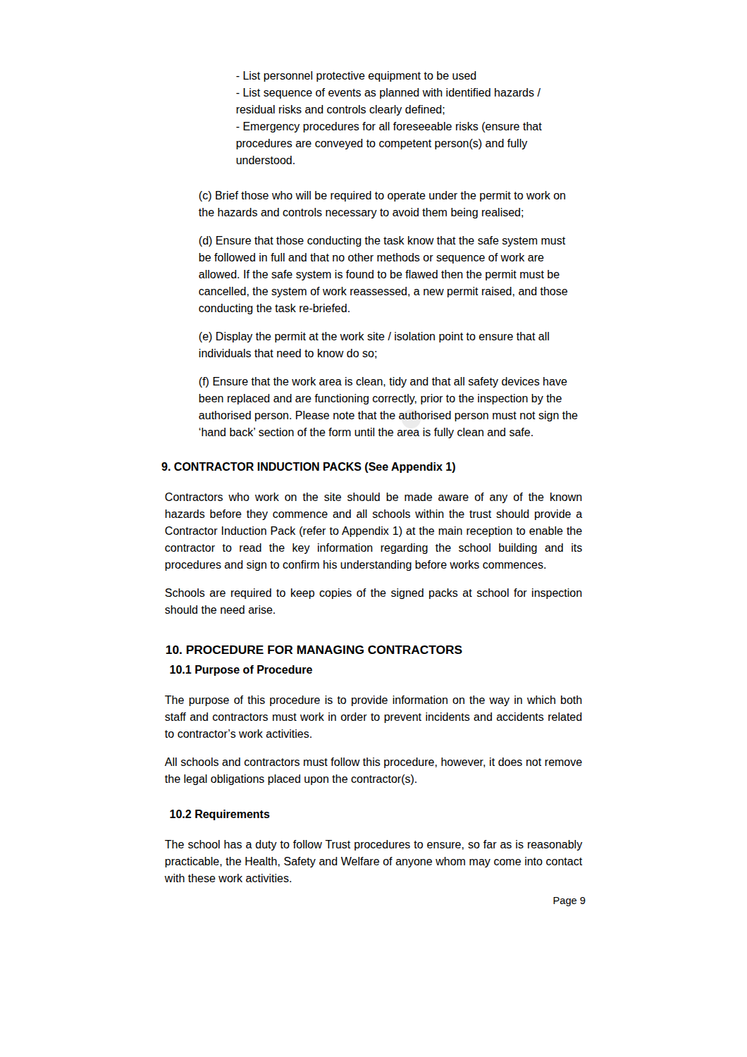- List personnel protective equipment to be used
- List sequence of events as planned with identified hazards / residual risks and controls clearly defined;
- Emergency procedures for all foreseeable risks (ensure that procedures are conveyed to competent person(s) and fully understood.
(c) Brief those who will be required to operate under the permit to work on the hazards and controls necessary to avoid them being realised;
(d) Ensure that those conducting the task know that the safe system must be followed in full and that no other methods or sequence of work are allowed. If the safe system is found to be flawed then the permit must be cancelled, the system of work reassessed, a new permit raised, and those conducting the task re-briefed.
(e) Display the permit at the work site / isolation point to ensure that all individuals that need to know do so;
(f) Ensure that the work area is clean, tidy and that all safety devices have been replaced and are functioning correctly, prior to the inspection by the authorised person. Please note that the authorised person must not sign the ‘hand back’ section of the form until the area is fully clean and safe.
9. CONTRACTOR INDUCTION PACKS (See Appendix 1)
Contractors who work on the site should be made aware of any of the known hazards before they commence and all schools within the trust should provide a Contractor Induction Pack (refer to Appendix 1) at the main reception to enable the contractor to read the key information regarding the school building and its procedures and sign to confirm his understanding before works commences.
Schools are required to keep copies of the signed packs at school for inspection should the need arise.
10. PROCEDURE FOR MANAGING CONTRACTORS
10.1 Purpose of Procedure
The purpose of this procedure is to provide information on the way in which both staff and contractors must work in order to prevent incidents and accidents related to contractor’s work activities.
All schools and contractors must follow this procedure, however, it does not remove the legal obligations placed upon the contractor(s).
10.2 Requirements
The school has a duty to follow Trust procedures to ensure, so far as is reasonably practicable, the Health, Safety and Welfare of anyone whom may come into contact with these work activities.
Page 9